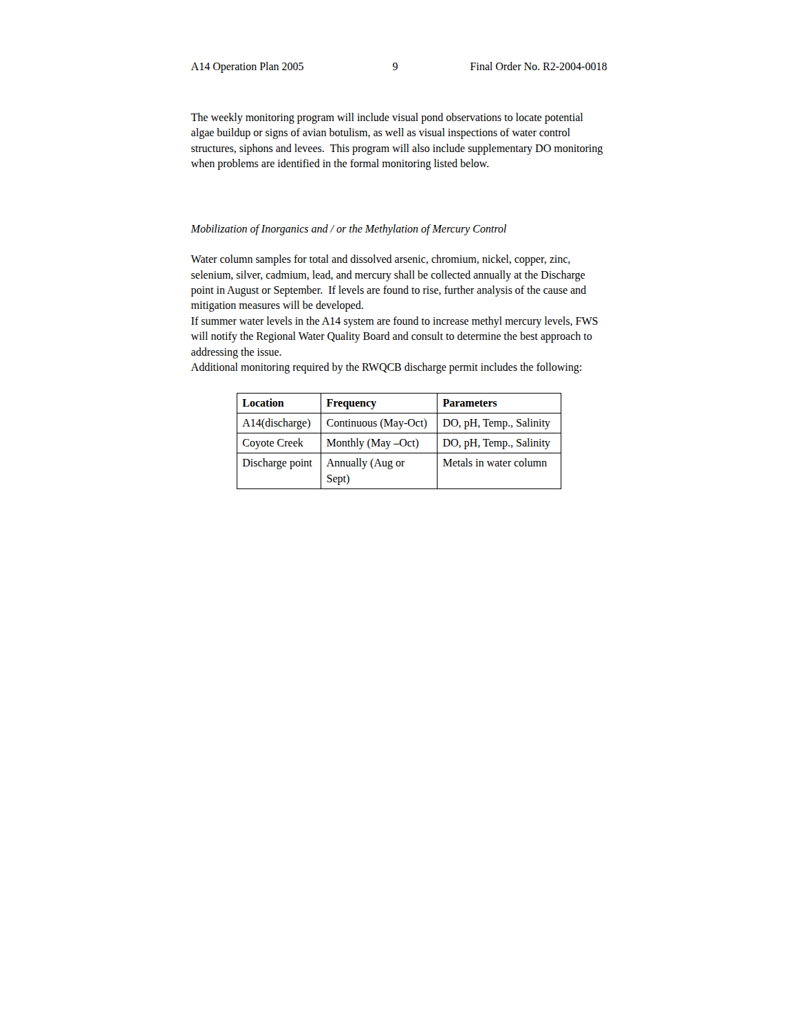A14 Operation Plan 2005
9
Final Order No. R2-2004-0018
The weekly monitoring program will include visual pond observations to locate potential algae buildup or signs of avian botulism, as well as visual inspections of water control structures, siphons and levees. This program will also include supplementary DO monitoring when problems are identified in the formal monitoring listed below.
Mobilization of Inorganics and / or the Methylation of Mercury Control
Water column samples for total and dissolved arsenic, chromium, nickel, copper, zinc, selenium, silver, cadmium, lead, and mercury shall be collected annually at the Discharge point in August or September. If levels are found to rise, further analysis of the cause and mitigation measures will be developed.
If summer water levels in the A14 system are found to increase methyl mercury levels, FWS will notify the Regional Water Quality Board and consult to determine the best approach to addressing the issue.
Additional monitoring required by the RWQCB discharge permit includes the following:
| Location | Frequency | Parameters |
| --- | --- | --- |
| A14(discharge) | Continuous (May-Oct) | DO, pH, Temp., Salinity |
| Coyote Creek | Monthly (May –Oct) | DO, pH, Temp., Salinity |
| Discharge point | Annually (Aug or Sept) | Metals in water column |